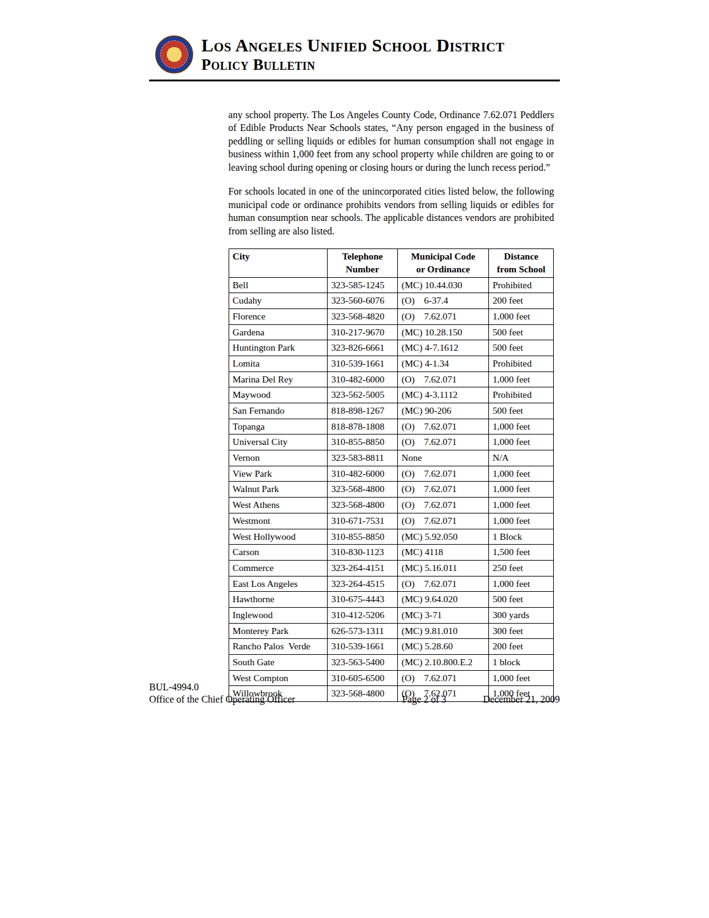Los Angeles Unified School District
Policy Bulletin
any school property. The Los Angeles County Code, Ordinance 7.62.071 Peddlers of Edible Products Near Schools states, “Any person engaged in the business of peddling or selling liquids or edibles for human consumption shall not engage in business within 1,000 feet from any school property while children are going to or leaving school during opening or closing hours or during the lunch recess period.”
For schools located in one of the unincorporated cities listed below, the following municipal code or ordinance prohibits vendors from selling liquids or edibles for human consumption near schools. The applicable distances vendors are prohibited from selling are also listed.
| City | Telephone Number | Municipal Code or Ordinance | Distance from School |
| --- | --- | --- | --- |
| Bell | 323-585-1245 | (MC) 10.44.030 | Prohibited |
| Cudahy | 323-560-6076 | (O) 6-37.4 | 200 feet |
| Florence | 323-568-4820 | (O) 7.62.071 | 1,000 feet |
| Gardena | 310-217-9670 | (MC) 10.28.150 | 500 feet |
| Huntington Park | 323-826-6661 | (MC) 4-7.1612 | 500 feet |
| Lomita | 310-539-1661 | (MC) 4-1.34 | Prohibited |
| Marina Del Rey | 310-482-6000 | (O) 7.62.071 | 1,000 feet |
| Maywood | 323-562-5005 | (MC) 4-3.1112 | Prohibited |
| San Fernando | 818-898-1267 | (MC) 90-206 | 500 feet |
| Topanga | 818-878-1808 | (O) 7.62.071 | 1,000 feet |
| Universal City | 310-855-8850 | (O) 7.62.071 | 1,000 feet |
| Vernon | 323-583-8811 | None | N/A |
| View Park | 310-482-6000 | (O) 7.62.071 | 1,000 feet |
| Walnut Park | 323-568-4800 | (O) 7.62.071 | 1,000 feet |
| West Athens | 323-568-4800 | (O) 7.62.071 | 1,000 feet |
| Westmont | 310-671-7531 | (O) 7.62.071 | 1,000 feet |
| West Hollywood | 310-855-8850 | (MC) 5.92.050 | 1 Block |
| Carson | 310-830-1123 | (MC) 4118 | 1,500 feet |
| Commerce | 323-264-4151 | (MC) 5.16.011 | 250 feet |
| East Los Angeles | 323-264-4515 | (O) 7.62.071 | 1,000 feet |
| Hawthorne | 310-675-4443 | (MC) 9.64.020 | 500 feet |
| Inglewood | 310-412-5206 | (MC) 3-71 | 300 yards |
| Monterey Park | 626-573-1311 | (MC) 9.81.010 | 300 feet |
| Rancho Palos Verde | 310-539-1661 | (MC) 5.28.60 | 200 feet |
| South Gate | 323-563-5400 | (MC) 2.10.800.E.2 | 1 block |
| West Compton | 310-605-6500 | (O) 7.62.071 | 1,000 feet |
| Willowbrook | 323-568-4800 | (O) 7.62.071 | 1,000 feet |
BUL-4994.0
Office of the Chief Operating Officer
Page 2 of 3
December 21, 2009